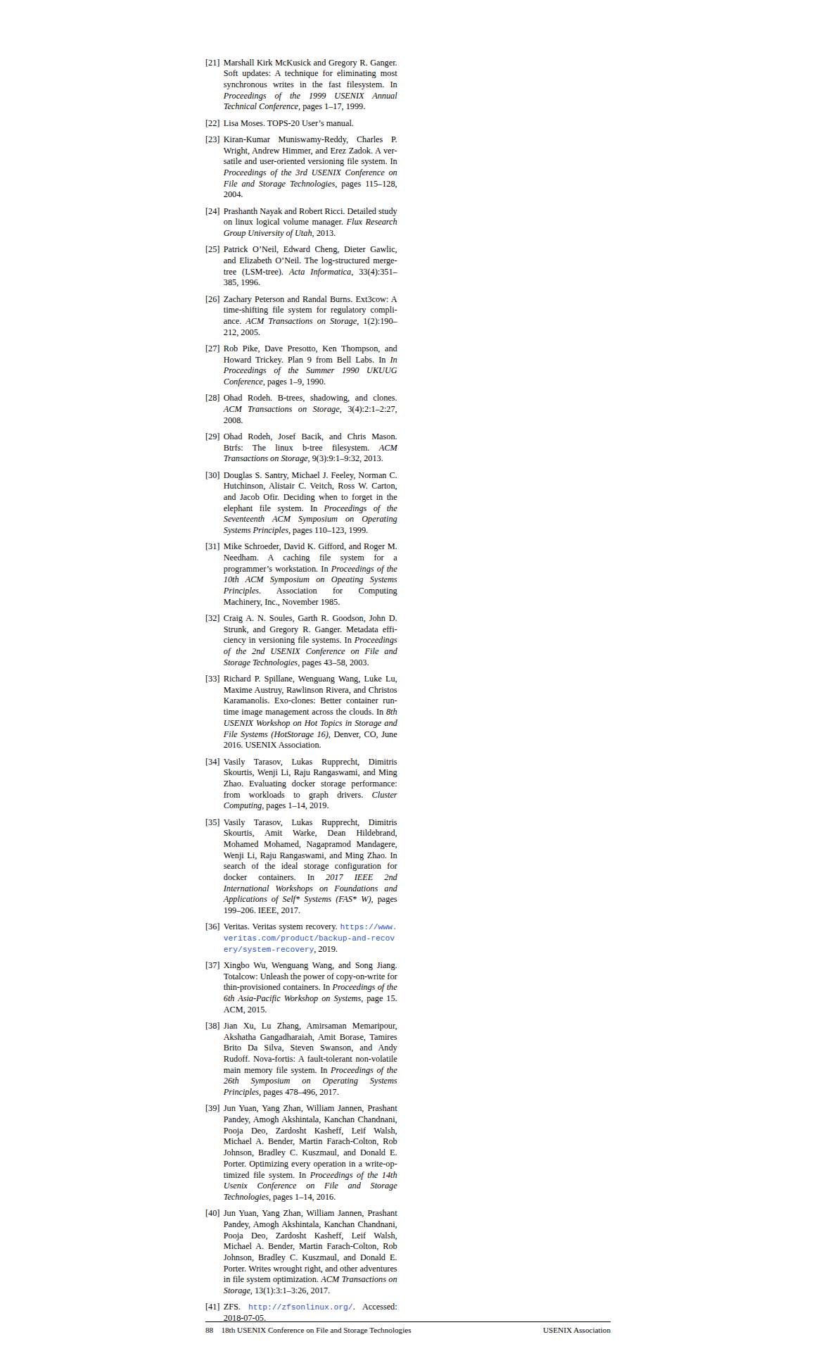[21]
Marshall Kirk McKusick and Gregory R. Ganger. Soft updates: A technique for eliminating most synchronous writes in the fast filesystem. In Proceedings of the 1999 USENIX Annual Technical Conference, pages 1–17, 1999.
[22]
Lisa Moses. TOPS-20 User’s manual.
[23]
Kiran-Kumar Muniswamy-Reddy, Charles P. Wright, Andrew Himmer, and Erez Zadok. A versatile and user-oriented versioning file system. In Proceedings of the 3rd USENIX Conference on File and Storage Technologies, pages 115–128, 2004.
[24]
Prashanth Nayak and Robert Ricci. Detailed study on linux logical volume manager. Flux Research Group University of Utah, 2013.
[25]
Patrick O’Neil, Edward Cheng, Dieter Gawlic, and Elizabeth O’Neil. The log-structured merge-tree (LSM-tree). Acta Informatica, 33(4):351–385, 1996.
[26]
Zachary Peterson and Randal Burns. Ext3cow: A time-shifting file system for regulatory compliance. ACM Transactions on Storage, 1(2):190–212, 2005.
[27]
Rob Pike, Dave Presotto, Ken Thompson, and Howard Trickey. Plan 9 from Bell Labs. In In Proceedings of the Summer 1990 UKUUG Conference, pages 1–9, 1990.
[28]
Ohad Rodeh. B-trees, shadowing, and clones. ACM Transactions on Storage, 3(4):2:1–2:27, 2008.
[29]
Ohad Rodeh, Josef Bacik, and Chris Mason. Btrfs: The linux b-tree filesystem. ACM Transactions on Storage, 9(3):9:1–9:32, 2013.
[30]
Douglas S. Santry, Michael J. Feeley, Norman C. Hutchinson, Alistair C. Veitch, Ross W. Carton, and Jacob Ofir. Deciding when to forget in the elephant file system. In Proceedings of the Seventeenth ACM Symposium on Operating Systems Principles, pages 110–123, 1999.
[31]
Mike Schroeder, David K. Gifford, and Roger M. Needham. A caching file system for a programmer’s workstation. In Proceedings of the 10th ACM Symposium on Opeating Systems Principles. Association for Computing Machinery, Inc., November 1985.
[32]
Craig A. N. Soules, Garth R. Goodson, John D. Strunk, and Gregory R. Ganger. Metadata efficiency in versioning file systems. In Proceedings of the 2nd USENIX Conference on File and Storage Technologies, pages 43–58, 2003.
[33]
Richard P. Spillane, Wenguang Wang, Luke Lu, Maxime Austruy, Rawlinson Rivera, and Christos Karamanolis. Exo-clones: Better container runtime image management across the clouds. In 8th USENIX Workshop on Hot Topics in Storage and File Systems (HotStorage 16), Denver, CO, June 2016. USENIX Association.
[34]
Vasily Tarasov, Lukas Rupprecht, Dimitris Skourtis, Wenji Li, Raju Rangaswami, and Ming Zhao. Evaluating docker storage performance: from workloads to graph drivers. Cluster Computing, pages 1–14, 2019.
[35]
Vasily Tarasov, Lukas Rupprecht, Dimitris Skourtis, Amit Warke, Dean Hildebrand, Mohamed Mohamed, Nagapramod Mandagere, Wenji Li, Raju Rangaswami, and Ming Zhao. In search of the ideal storage configuration for docker containers. In 2017 IEEE 2nd International Workshops on Foundations and Applications of Self* Systems (FAS* W), pages 199–206. IEEE, 2017.
[36]
Veritas. Veritas system recovery. https://www.veritas.com/product/backup-and-recovery/system-recovery, 2019.
[37]
Xingbo Wu, Wenguang Wang, and Song Jiang. Totalcow: Unleash the power of copy-on-write for thin-provisioned containers. In Proceedings of the 6th Asia-Pacific Workshop on Systems, page 15. ACM, 2015.
[38]
Jian Xu, Lu Zhang, Amirsaman Memaripour, Akshatha Gangadharaiah, Amit Borase, Tamires Brito Da Silva, Steven Swanson, and Andy Rudoff. Nova-fortis: A fault-tolerant non-volatile main memory file system. In Proceedings of the 26th Symposium on Operating Systems Principles, pages 478–496, 2017.
[39]
Jun Yuan, Yang Zhan, William Jannen, Prashant Pandey, Amogh Akshintala, Kanchan Chandnani, Pooja Deo, Zardosht Kasheff, Leif Walsh, Michael A. Bender, Martin Farach-Colton, Rob Johnson, Bradley C. Kuszmaul, and Donald E. Porter. Optimizing every operation in a write-optimized file system. In Proceedings of the 14th Usenix Conference on File and Storage Technologies, pages 1–14, 2016.
[40]
Jun Yuan, Yang Zhan, William Jannen, Prashant Pandey, Amogh Akshintala, Kanchan Chandnani, Pooja Deo, Zardosht Kasheff, Leif Walsh, Michael A. Bender, Martin Farach-Colton, Rob Johnson, Bradley C. Kuszmaul, and Donald E. Porter. Writes wrought right, and other adventures in file system optimization. ACM Transactions on Storage, 13(1):3:1–3:26, 2017.
[41]
ZFS. http://zfsonlinux.org/. Accessed: 2018-07-05.
88 18th USENIX Conference on File and Storage Technologies
USENIX Association